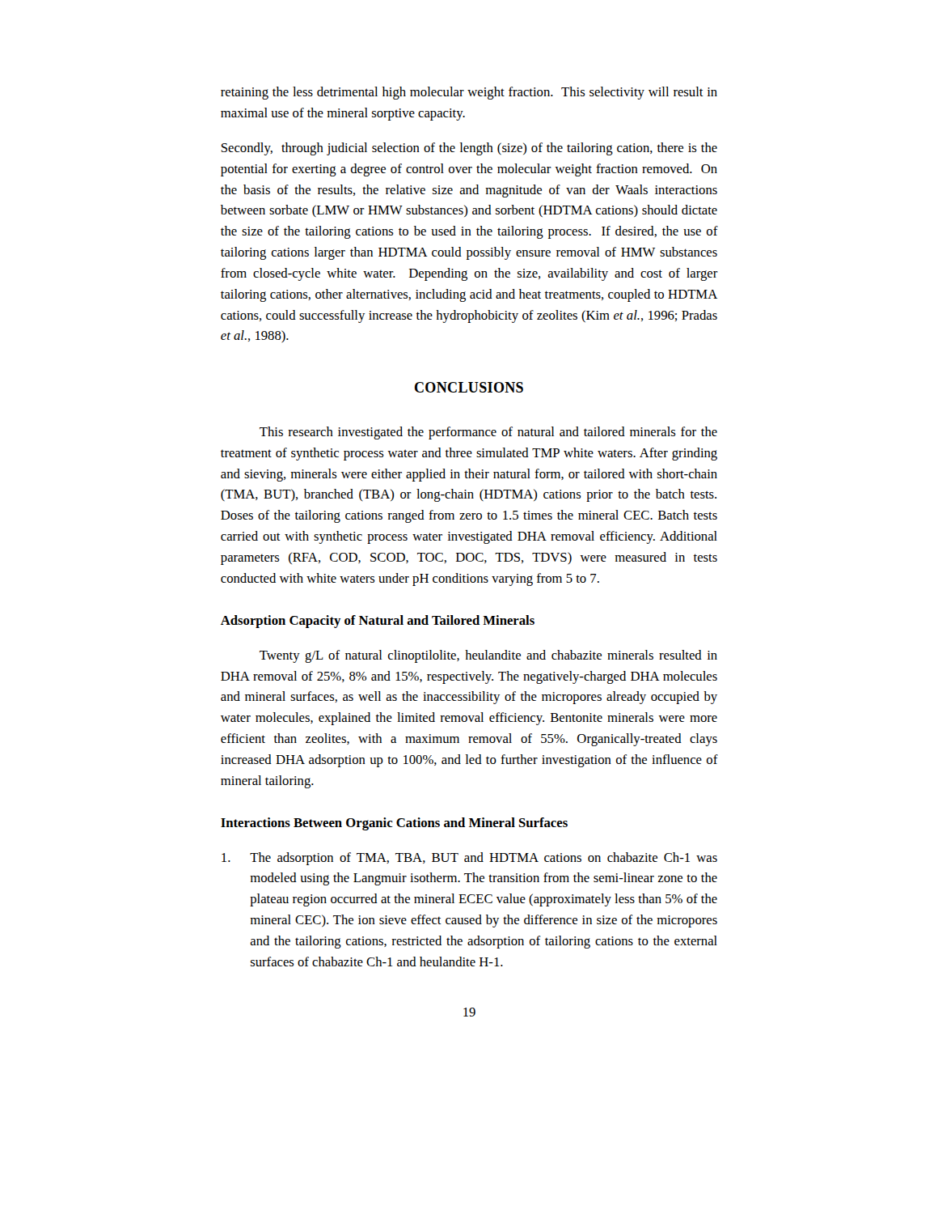retaining the less detrimental high molecular weight fraction. This selectivity will result in maximal use of the mineral sorptive capacity.
Secondly, through judicial selection of the length (size) of the tailoring cation, there is the potential for exerting a degree of control over the molecular weight fraction removed. On the basis of the results, the relative size and magnitude of van der Waals interactions between sorbate (LMW or HMW substances) and sorbent (HDTMA cations) should dictate the size of the tailoring cations to be used in the tailoring process. If desired, the use of tailoring cations larger than HDTMA could possibly ensure removal of HMW substances from closed-cycle white water. Depending on the size, availability and cost of larger tailoring cations, other alternatives, including acid and heat treatments, coupled to HDTMA cations, could successfully increase the hydrophobicity of zeolites (Kim et al., 1996; Pradas et al., 1988).
CONCLUSIONS
This research investigated the performance of natural and tailored minerals for the treatment of synthetic process water and three simulated TMP white waters. After grinding and sieving, minerals were either applied in their natural form, or tailored with short-chain (TMA, BUT), branched (TBA) or long-chain (HDTMA) cations prior to the batch tests. Doses of the tailoring cations ranged from zero to 1.5 times the mineral CEC. Batch tests carried out with synthetic process water investigated DHA removal efficiency. Additional parameters (RFA, COD, SCOD, TOC, DOC, TDS, TDVS) were measured in tests conducted with white waters under pH conditions varying from 5 to 7.
Adsorption Capacity of Natural and Tailored Minerals
Twenty g/L of natural clinoptilolite, heulandite and chabazite minerals resulted in DHA removal of 25%, 8% and 15%, respectively. The negatively-charged DHA molecules and mineral surfaces, as well as the inaccessibility of the micropores already occupied by water molecules, explained the limited removal efficiency. Bentonite minerals were more efficient than zeolites, with a maximum removal of 55%. Organically-treated clays increased DHA adsorption up to 100%, and led to further investigation of the influence of mineral tailoring.
Interactions Between Organic Cations and Mineral Surfaces
The adsorption of TMA, TBA, BUT and HDTMA cations on chabazite Ch-1 was modeled using the Langmuir isotherm. The transition from the semi-linear zone to the plateau region occurred at the mineral ECEC value (approximately less than 5% of the mineral CEC). The ion sieve effect caused by the difference in size of the micropores and the tailoring cations, restricted the adsorption of tailoring cations to the external surfaces of chabazite Ch-1 and heulandite H-1.
19